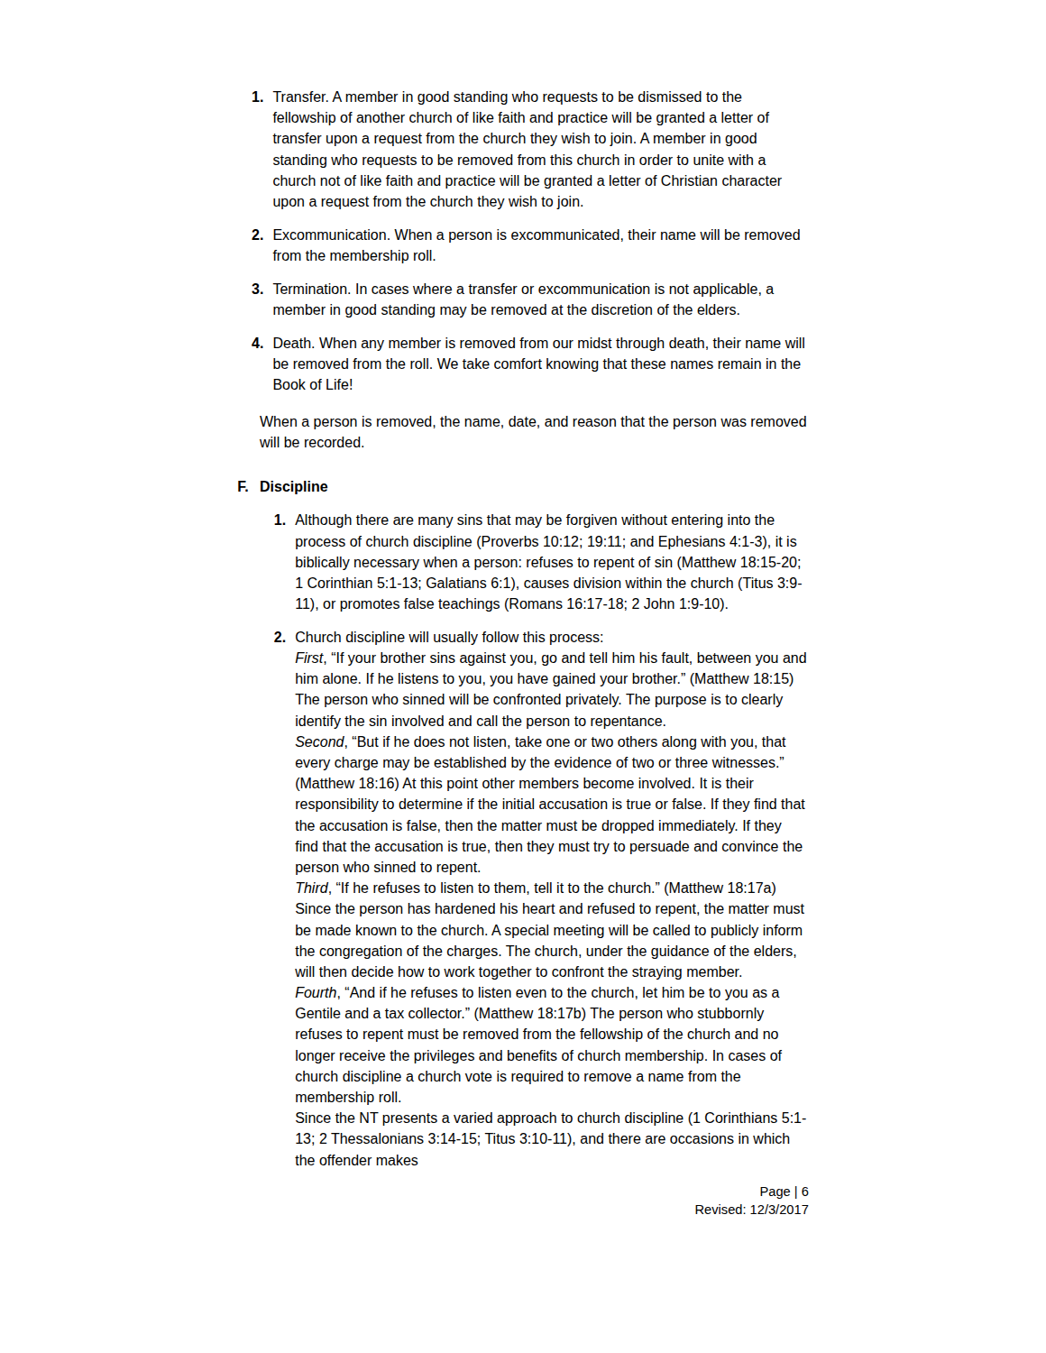Transfer. A member in good standing who requests to be dismissed to the fellowship of another church of like faith and practice will be granted a letter of transfer upon a request from the church they wish to join. A member in good standing who requests to be removed from this church in order to unite with a church not of like faith and practice will be granted a letter of Christian character upon a request from the church they wish to join.
Excommunication. When a person is excommunicated, their name will be removed from the membership roll.
Termination. In cases where a transfer or excommunication is not applicable, a member in good standing may be removed at the discretion of the elders.
Death. When any member is removed from our midst through death, their name will be removed from the roll. We take comfort knowing that these names remain in the Book of Life!
When a person is removed, the name, date, and reason that the person was removed will be recorded.
F.
Discipline
Although there are many sins that may be forgiven without entering into the process of church discipline (Proverbs 10:12; 19:11; and Ephesians 4:1-3), it is biblically necessary when a person: refuses to repent of sin (Matthew 18:15-20; 1 Corinthian 5:1-13; Galatians 6:1), causes division within the church (Titus 3:9-11), or promotes false teachings (Romans 16:17-18; 2 John 1:9-10).
Church discipline will usually follow this process:
First, “If your brother sins against you, go and tell him his fault, between you and him alone. If he listens to you, you have gained your brother.” (Matthew 18:15) The person who sinned will be confronted privately. The purpose is to clearly identify the sin involved and call the person to repentance.
Second, “But if he does not listen, take one or two others along with you, that every charge may be established by the evidence of two or three witnesses.” (Matthew 18:16) At this point other members become involved. It is their responsibility to determine if the initial accusation is true or false. If they find that the accusation is false, then the matter must be dropped immediately. If they find that the accusation is true, then they must try to persuade and convince the person who sinned to repent.
Third, “If he refuses to listen to them, tell it to the church.” (Matthew 18:17a) Since the person has hardened his heart and refused to repent, the matter must be made known to the church. A special meeting will be called to publicly inform the congregation of the charges. The church, under the guidance of the elders, will then decide how to work together to confront the straying member.
Fourth, “And if he refuses to listen even to the church, let him be to you as a Gentile and a tax collector.” (Matthew 18:17b) The person who stubbornly refuses to repent must be removed from the fellowship of the church and no longer receive the privileges and benefits of church membership. In cases of church discipline a church vote is required to remove a name from the membership roll.
Since the NT presents a varied approach to church discipline (1 Corinthians 5:1-13; 2 Thessalonians 3:14-15; Titus 3:10-11), and there are occasions in which the offender makes
Page | 6
Revised: 12/3/2017